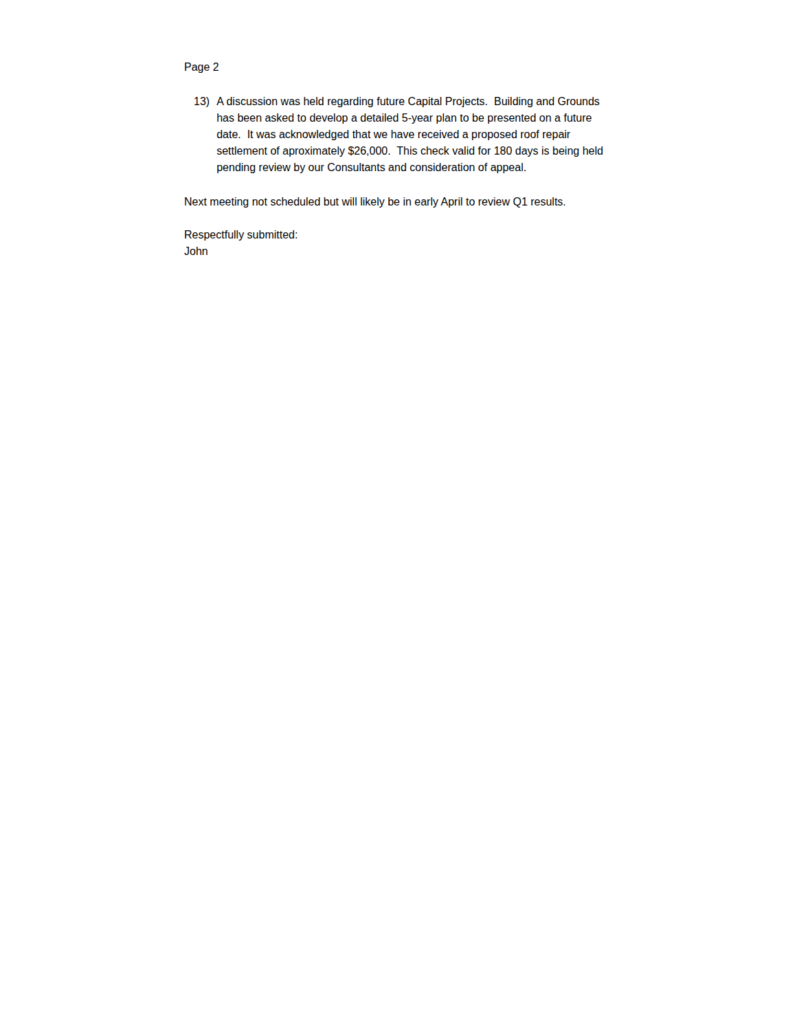Page 2
A discussion was held regarding future Capital Projects. Building and Grounds has been asked to develop a detailed 5-year plan to be presented on a future date. It was acknowledged that we have received a proposed roof repair settlement of aproximately $26,000. This check valid for 180 days is being held pending review by our Consultants and consideration of appeal.
Next meeting not scheduled but will likely be in early April to review Q1 results.
Respectfully submitted: John